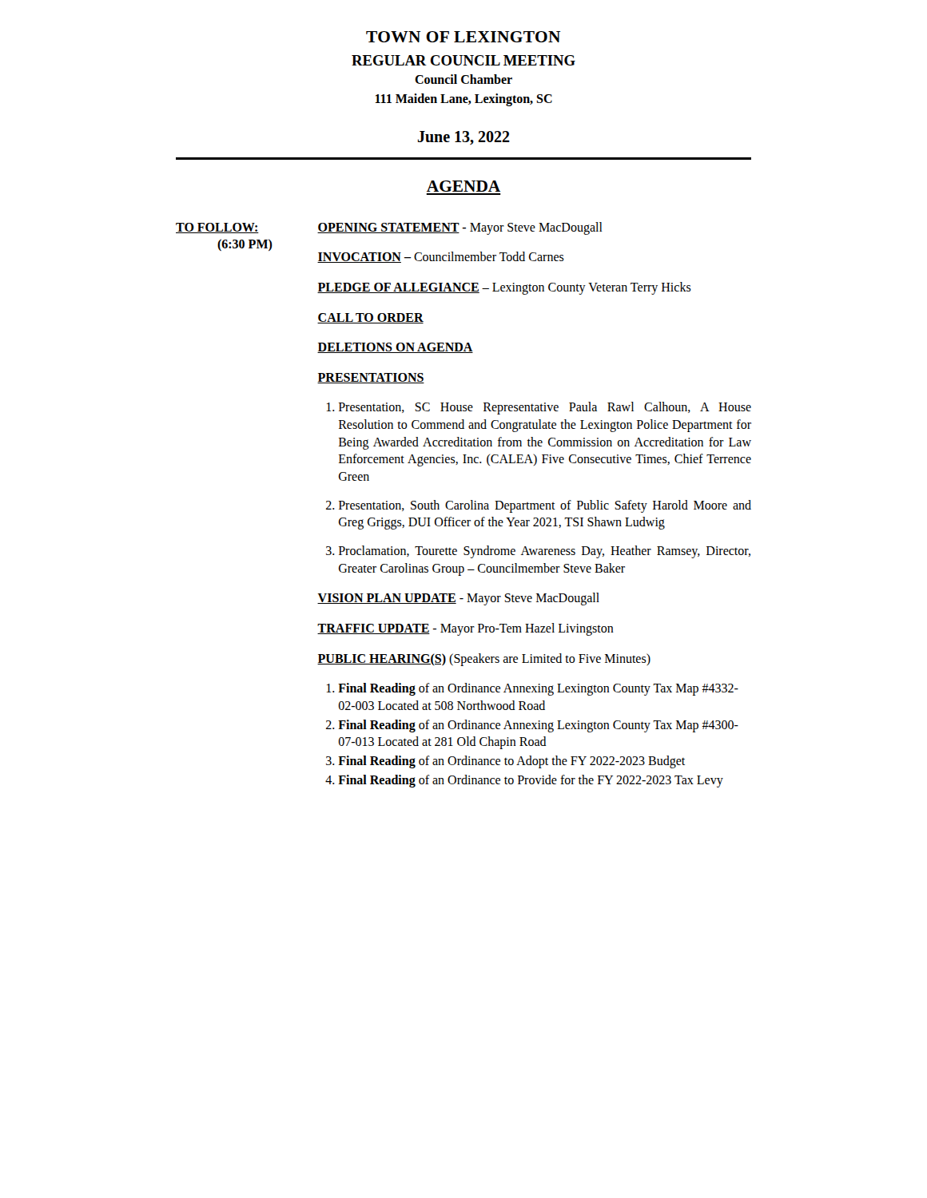TOWN OF LEXINGTON
REGULAR COUNCIL MEETING
Council Chamber
111 Maiden Lane, Lexington, SC
June 13, 2022
AGENDA
TO FOLLOW: (6:30 PM)
OPENING STATEMENT - Mayor Steve MacDougall
INVOCATION – Councilmember Todd Carnes
PLEDGE OF ALLEGIANCE – Lexington County Veteran Terry Hicks
CALL TO ORDER
DELETIONS ON AGENDA
PRESENTATIONS
Presentation, SC House Representative Paula Rawl Calhoun, A House Resolution to Commend and Congratulate the Lexington Police Department for Being Awarded Accreditation from the Commission on Accreditation for Law Enforcement Agencies, Inc. (CALEA) Five Consecutive Times, Chief Terrence Green
Presentation, South Carolina Department of Public Safety Harold Moore and Greg Griggs, DUI Officer of the Year 2021, TSI Shawn Ludwig
Proclamation, Tourette Syndrome Awareness Day, Heather Ramsey, Director, Greater Carolinas Group – Councilmember Steve Baker
VISION PLAN UPDATE - Mayor Steve MacDougall
TRAFFIC UPDATE - Mayor Pro-Tem Hazel Livingston
PUBLIC HEARING(S) (Speakers are Limited to Five Minutes)
Final Reading of an Ordinance Annexing Lexington County Tax Map #4332-02-003 Located at 508 Northwood Road
Final Reading of an Ordinance Annexing Lexington County Tax Map #4300-07-013 Located at 281 Old Chapin Road
Final Reading of an Ordinance to Adopt the FY 2022-2023 Budget
Final Reading of an Ordinance to Provide for the FY 2022-2023 Tax Levy